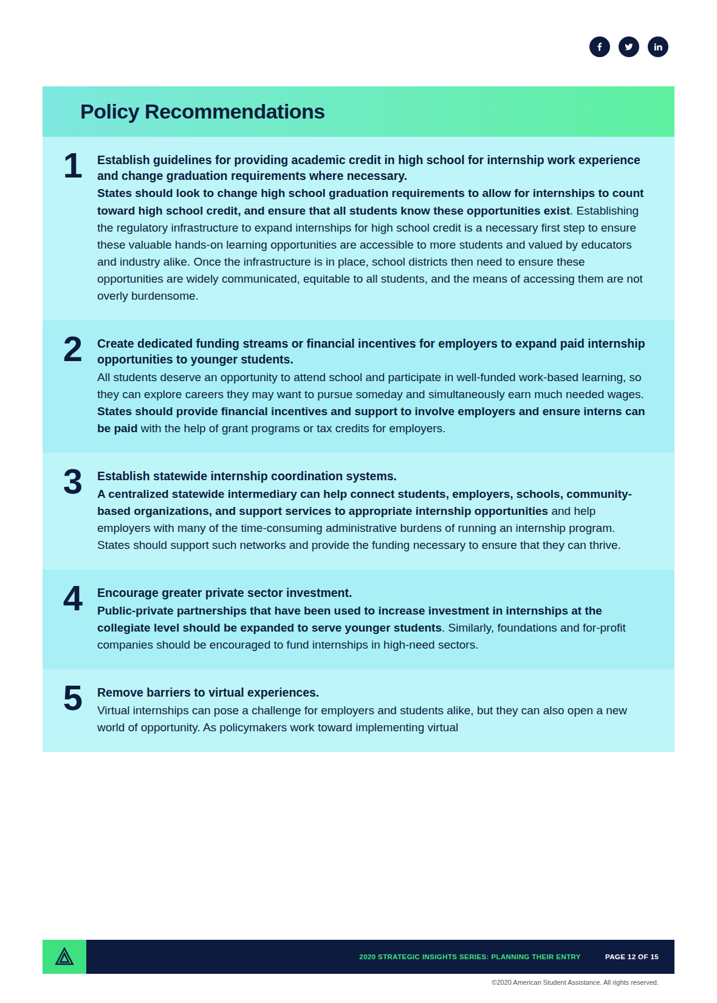Policy Recommendations
1
Establish guidelines for providing academic credit in high school for internship work experience and change graduation requirements where necessary.
States should look to change high school graduation requirements to allow for internships to count toward high school credit, and ensure that all students know these opportunities exist. Establishing the regulatory infrastructure to expand internships for high school credit is a necessary first step to ensure these valuable hands-on learning opportunities are accessible to more students and valued by educators and industry alike. Once the infrastructure is in place, school districts then need to ensure these opportunities are widely communicated, equitable to all students, and the means of accessing them are not overly burdensome.
2
Create dedicated funding streams or financial incentives for employers to expand paid internship opportunities to younger students.
All students deserve an opportunity to attend school and participate in well-funded work-based learning, so they can explore careers they may want to pursue someday and simultaneously earn much needed wages. States should provide financial incentives and support to involve employers and ensure interns can be paid with the help of grant programs or tax credits for employers.
3
Establish statewide internship coordination systems.
A centralized statewide intermediary can help connect students, employers, schools, community-based organizations, and support services to appropriate internship opportunities and help employers with many of the time-consuming administrative burdens of running an internship program. States should support such networks and provide the funding necessary to ensure that they can thrive.
4
Encourage greater private sector investment.
Public-private partnerships that have been used to increase investment in internships at the collegiate level should be expanded to serve younger students. Similarly, foundations and for-profit companies should be encouraged to fund internships in high-need sectors.
5
Remove barriers to virtual experiences.
Virtual internships can pose a challenge for employers and students alike, but they can also open a new world of opportunity. As policymakers work toward implementing virtual
2020 STRATEGIC INSIGHTS SERIES: PLANNING THEIR ENTRY PAGE 12 OF 15
©2020 American Student Assistance. All rights reserved.